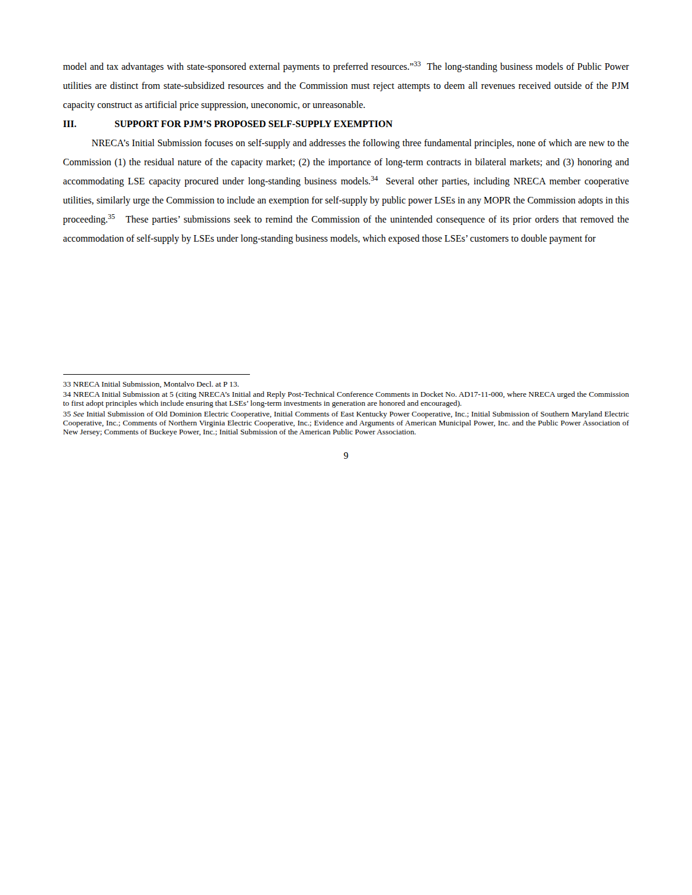model and tax advantages with state-sponsored external payments to preferred resources.”33 The long-standing business models of Public Power utilities are distinct from state-subsidized resources and the Commission must reject attempts to deem all revenues received outside of the PJM capacity construct as artificial price suppression, uneconomic, or unreasonable.
III.
SUPPORT FOR PJM’S PROPOSED SELF-SUPPLY EXEMPTION
NRECA’s Initial Submission focuses on self-supply and addresses the following three fundamental principles, none of which are new to the Commission (1) the residual nature of the capacity market; (2) the importance of long-term contracts in bilateral markets; and (3) honoring and accommodating LSE capacity procured under long-standing business models.34 Several other parties, including NRECA member cooperative utilities, similarly urge the Commission to include an exemption for self-supply by public power LSEs in any MOPR the Commission adopts in this proceeding.35 These parties’ submissions seek to remind the Commission of the unintended consequence of its prior orders that removed the accommodation of self-supply by LSEs under long-standing business models, which exposed those LSEs’ customers to double payment for
33 NRECA Initial Submission, Montalvo Decl. at P 13.
34 NRECA Initial Submission at 5 (citing NRECA’s Initial and Reply Post-Technical Conference Comments in Docket No. AD17-11-000, where NRECA urged the Commission to first adopt principles which include ensuring that LSEs’ long-term investments in generation are honored and encouraged).
35 See Initial Submission of Old Dominion Electric Cooperative, Initial Comments of East Kentucky Power Cooperative, Inc.; Initial Submission of Southern Maryland Electric Cooperative, Inc.; Comments of Northern Virginia Electric Cooperative, Inc.; Evidence and Arguments of American Municipal Power, Inc. and the Public Power Association of New Jersey; Comments of Buckeye Power, Inc.; Initial Submission of the American Public Power Association.
9